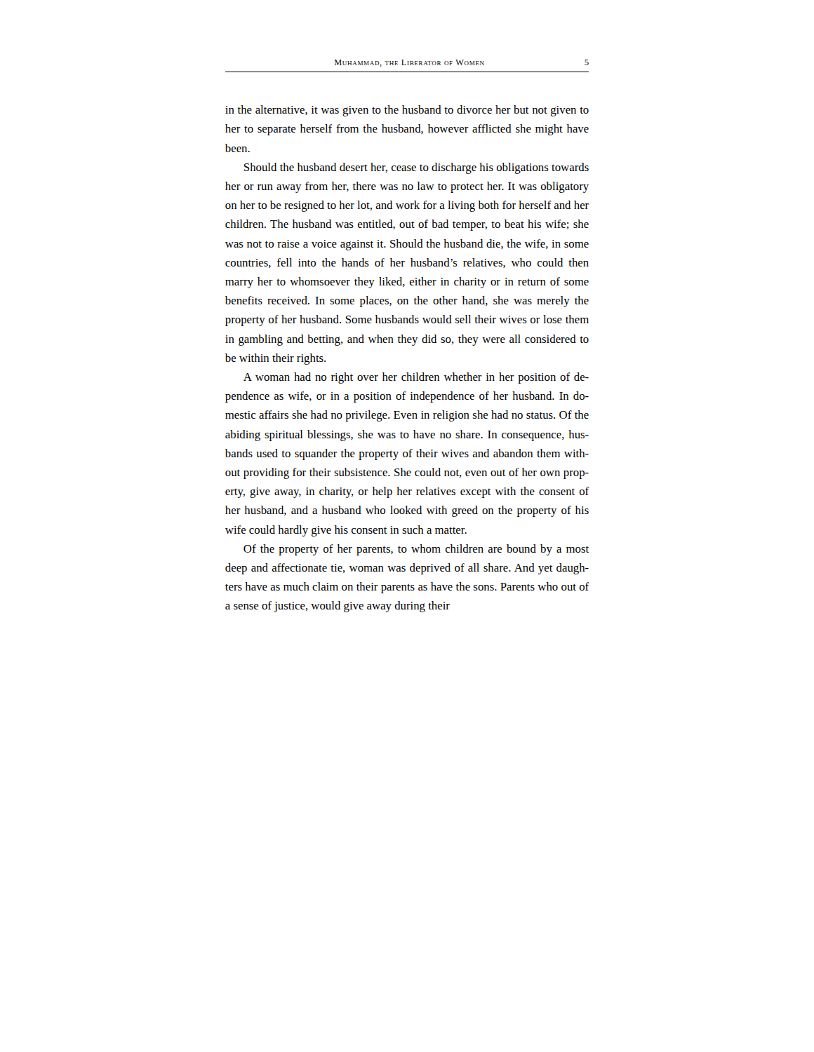Muhammad, the Liberator of Women 5
in the alternative, it was given to the husband to divorce her but not given to her to separate herself from the husband, however afflicted she might have been.
Should the husband desert her, cease to discharge his obligations towards her or run away from her, there was no law to protect her. It was obligatory on her to be resigned to her lot, and work for a living both for herself and her children. The husband was entitled, out of bad temper, to beat his wife; she was not to raise a voice against it. Should the husband die, the wife, in some countries, fell into the hands of her husband’s relatives, who could then marry her to whomsoever they liked, either in charity or in return of some benefits received. In some places, on the other hand, she was merely the property of her husband. Some husbands would sell their wives or lose them in gambling and betting, and when they did so, they were all considered to be within their rights.
A woman had no right over her children whether in her position of dependence as wife, or in a position of independence of her husband. In domestic affairs she had no privilege. Even in religion she had no status. Of the abiding spiritual blessings, she was to have no share. In consequence, husbands used to squander the property of their wives and abandon them without providing for their subsistence. She could not, even out of her own property, give away, in charity, or help her relatives except with the consent of her husband, and a husband who looked with greed on the property of his wife could hardly give his consent in such a matter.
Of the property of her parents, to whom children are bound by a most deep and affectionate tie, woman was deprived of all share. And yet daughters have as much claim on their parents as have the sons. Parents who out of a sense of justice, would give away during their